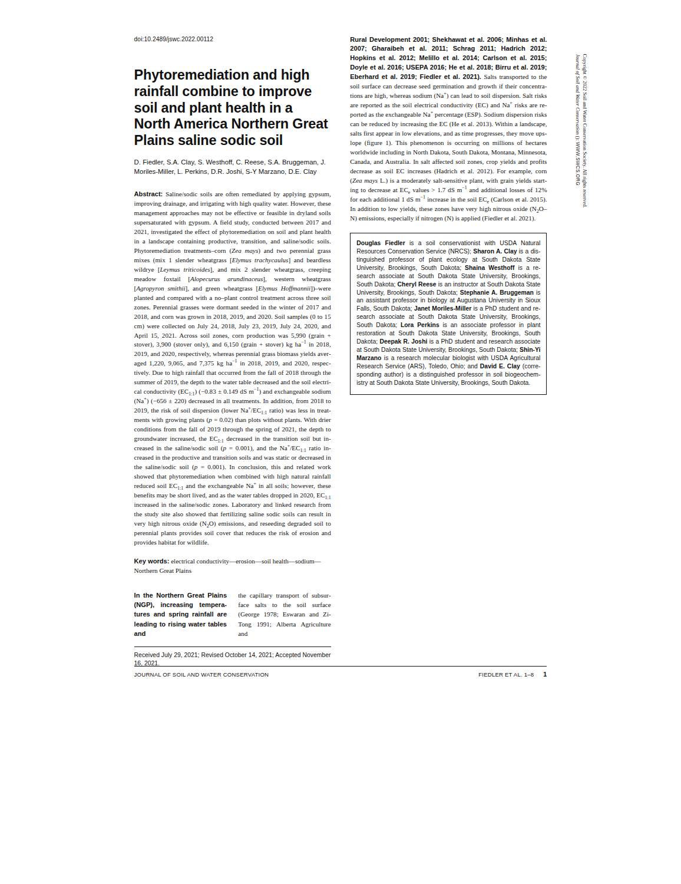doi:10.2489/jswc.2022.00112
Phytoremediation and high rainfall combine to improve soil and plant health in a North America Northern Great Plains saline sodic soil
D. Fiedler, S.A. Clay, S. Westhoff, C. Reese, S.A. Bruggeman, J. Moriles-Miller, L. Perkins, D.R. Joshi, S-Y Marzano, D.E. Clay
Abstract: Saline/sodic soils are often remediated by applying gypsum, improving drainage, and irrigating with high quality water. However, these management approaches may not be effective or feasible in dryland soils supersaturated with gypsum. A field study, conducted between 2017 and 2021, investigated the effect of phytoremediation on soil and plant health in a landscape containing productive, transition, and saline/sodic soils. Phytoremediation treatments–corn (Zea mays) and two perennial grass mixes (mix 1 slender wheatgrass [Elymus trachycaulus] and beardless wildrye [Leymus triticoides], and mix 2 slender wheatgrass, creeping meadow foxtail [Alopecurus arundinaceus], western wheatgrass [Agropyron smithii], and green wheatgrass [Elymus Hoffmannii])–were planted and compared with a no–plant control treatment across three soil zones. Perennial grasses were dormant seeded in the winter of 2017 and 2018, and corn was grown in 2018, 2019, and 2020. Soil samples (0 to 15 cm) were collected on July 24, 2018, July 23, 2019, July 24, 2020, and April 15, 2021. Across soil zones, corn production was 5,990 (grain + stover), 3,900 (stover only), and 6,150 (grain + stover) kg ha−1 in 2018, 2019, and 2020, respectively, whereas perennial grass biomass yields averaged 1,220, 9,065, and 7,375 kg ha−1 in 2018, 2019, and 2020, respectively. Due to high rainfall that occurred from the fall of 2018 through the summer of 2019, the depth to the water table decreased and the soil electrical conductivity (EC1:1) (−0.83 ± 0.149 dS m−1) and exchangeable sodium (Na+) (−656 ± 220) decreased in all treatments. In addition, from 2018 to 2019, the risk of soil dispersion (lower Na+/EC1:1 ratio) was less in treatments with growing plants (p = 0.02) than plots without plants. With drier conditions from the fall of 2019 through the spring of 2021, the depth to groundwater increased, the EC1:1 decreased in the transition soil but increased in the saline/sodic soil (p = 0.001), and the Na+/EC1:1 ratio increased in the productive and transition soils and was static or decreased in the saline/sodic soil (p = 0.001). In conclusion, this and related work showed that phytoremediation when combined with high natural rainfall reduced soil EC1:1 and the exchangeable Na+ in all soils; however, these benefits may be short lived, and as the water tables dropped in 2020, EC1:1 increased in the saline/sodic zones. Laboratory and linked research from the study site also showed that fertilizing saline sodic soils can result in very high nitrous oxide (N2O) emissions, and reseeding degraded soil to perennial plants provides soil cover that reduces the risk of erosion and provides habitat for wildlife.
Key words: electrical conductivity—erosion—soil health—sodium—Northern Great Plains
In the Northern Great Plains (NGP), increasing temperatures and spring rainfall are leading to rising water tables and
the capillary transport of subsurface salts to the soil surface (George 1978; Eswaran and Zi-Tong 1991; Alberta Agriculture and
Received July 29, 2021; Revised October 14, 2021; Accepted November 16, 2021.
Rural Development 2001; Shekhawat et al. 2006; Minhas et al. 2007; Gharaibeh et al. 2011; Schrag 2011; Hadrich 2012; Hopkins et al. 2012; Melillo et al. 2014; Carlson et al. 2015; Doyle et al. 2016; USEPA 2016; He et al. 2018; Birru et al. 2019; Eberhard et al. 2019; Fiedler et al. 2021). Salts transported to the soil surface can decrease seed germination and growth if their concentrations are high, whereas sodium (Na+) can lead to soil dispersion. Salt risks are reported as the soil electrical conductivity (EC) and Na+ risks are reported as the exchangeable Na+ percentage (ESP). Sodium dispersion risks can be reduced by increasing the EC (He et al. 2013). Within a landscape, salts first appear in low elevations, and as time progresses, they move upslope (figure 1). This phenomenon is occurring on millions of hectares worldwide including in North Dakota, South Dakota, Montana, Minnesota, Canada, and Australia. In salt affected soil zones, crop yields and profits decrease as soil EC increases (Hadrich et al. 2012). For example, corn (Zea mays L.) is a moderately salt-sensitive plant, with grain yields starting to decrease at ECe values > 1.7 dS m−1 and additional losses of 12% for each additional 1 dS m−1 increase in the soil ECe (Carlson et al. 2015). In addition to low yields, these zones have very high nitrous oxide (N2O–N) emissions, especially if nitrogen (N) is applied (Fiedler et al. 2021).
Douglas Fiedler is a soil conservationist with USDA Natural Resources Conservation Service (NRCS); Sharon A. Clay is a distinguished professor of plant ecology at South Dakota State University, Brookings, South Dakota; Shaina Westhoff is a research associate at South Dakota State University, Brookings, South Dakota; Cheryl Reese is an instructor at South Dakota State University, Brookings, South Dakota; Stephanie A. Bruggeman is an assistant professor in biology at Augustana University in Sioux Falls, South Dakota; Janet Moriles-Miller is a PhD student and research associate at South Dakota State University, Brookings, South Dakota; Lora Perkins is an associate professor in plant restoration at South Dakota State University, Brookings, South Dakota; Deepak R. Joshi is a PhD student and research associate at South Dakota State University, Brookings, South Dakota; Shin-Yi Marzano is a research molecular biologist with USDA Agricultural Research Service (ARS), Toledo, Ohio; and David E. Clay (corresponding author) is a distinguished professor in soil biogeochemistry at South Dakota State University, Brookings, South Dakota.
Copyright © 2022 Soil and Water Conservation Society. All rights reserved.
Journal of Soil and Water Conservation (): WWW.SWCS.ORG
Journal of Soil and Water Conservation
FIEDLER ET AL. 1–8 1